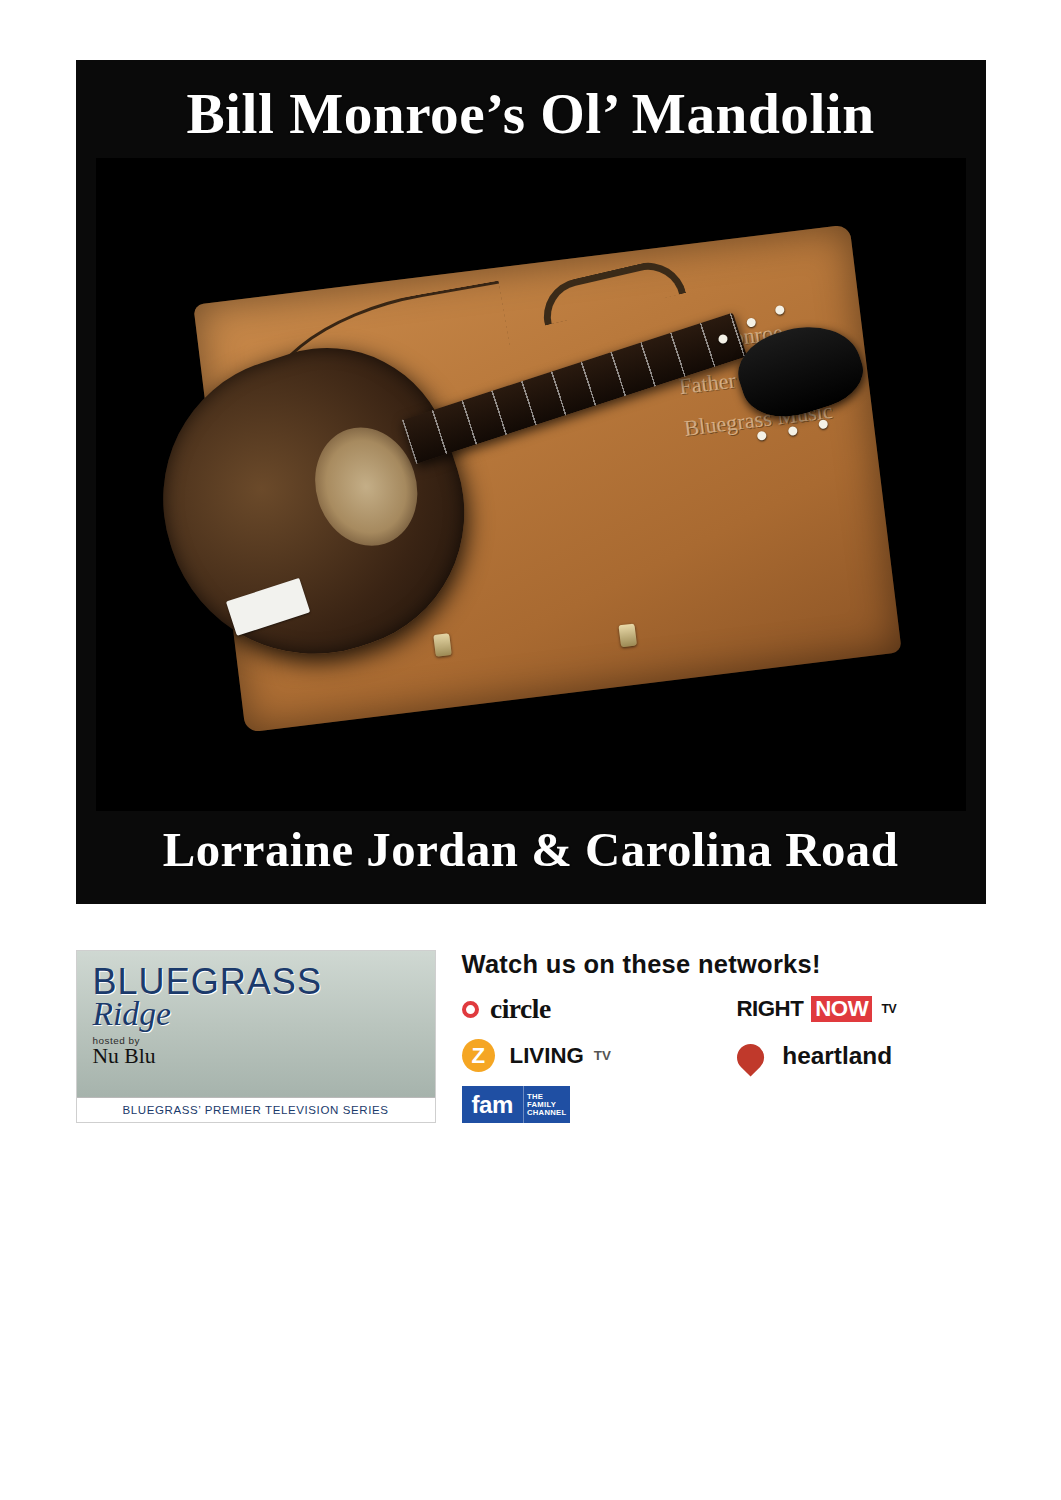Bill Monroe’s Ol’ Mandolin
Bill Monroe's worn Gibson mandolin lying across its tan leather case, which is engraved with the words “Bill Monroe — Father of Bluegrass Music.”
Lorraine Jordan & Carolina Road
BLUEGRASS
Ridge
hosted by
Nu Blu
BLUEGRASS’ PREMIER TELEVISION SERIES
Watch us on these networks!
circle
RIGHTNOW TV
ZLIVINGTV
heartland
fam The Family Channel